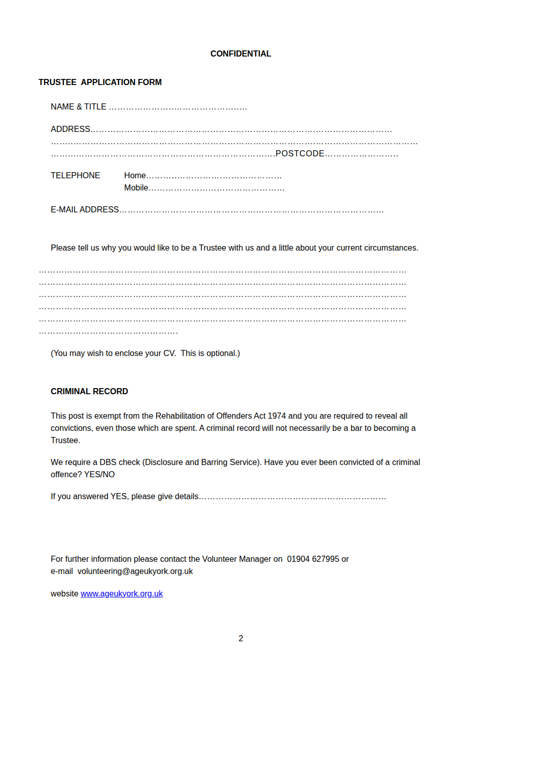CONFIDENTIAL
TRUSTEE APPLICATION FORM
NAME & TITLE …………………..…………………..…
ADDRESS…………………………………………………………………….………………………
……..………………………………………………………………………….………………………………
……...…………………………………………………………….POSTCODE……………………..
TELEPHONEHome………..…………….…………………
Mobile…………………………………………
E-MAIL ADDRESS…………………………………………………………………………………
Please tell us why you would like to be a Trustee with us and a little about your current circumstances.
…………………………………………………………………………………………………………………
…………………………………………………………………………………………………………………
…………………………………………………………………………………………………………………
…………………………………………………………………………………………………………………
…………………………………………………………………………………………………………………
………………………………………….
(You may wish to enclose your CV. This is optional.)
CRIMINAL RECORD
This post is exempt from the Rehabilitation of Offenders Act 1974 and you are required to reveal all convictions, even those which are spent. A criminal record will not necessarily be a bar to becoming a Trustee.
We require a DBS check (Disclosure and Barring Service). Have you ever been convicted of a criminal offence? YES/NO
If you answered YES, please give details…………………………………………………………
For further information please contact the Volunteer Manager on 01904 627995 or
e-mail volunteering@ageukyork.org.uk
website www.ageukyork.org.uk
2